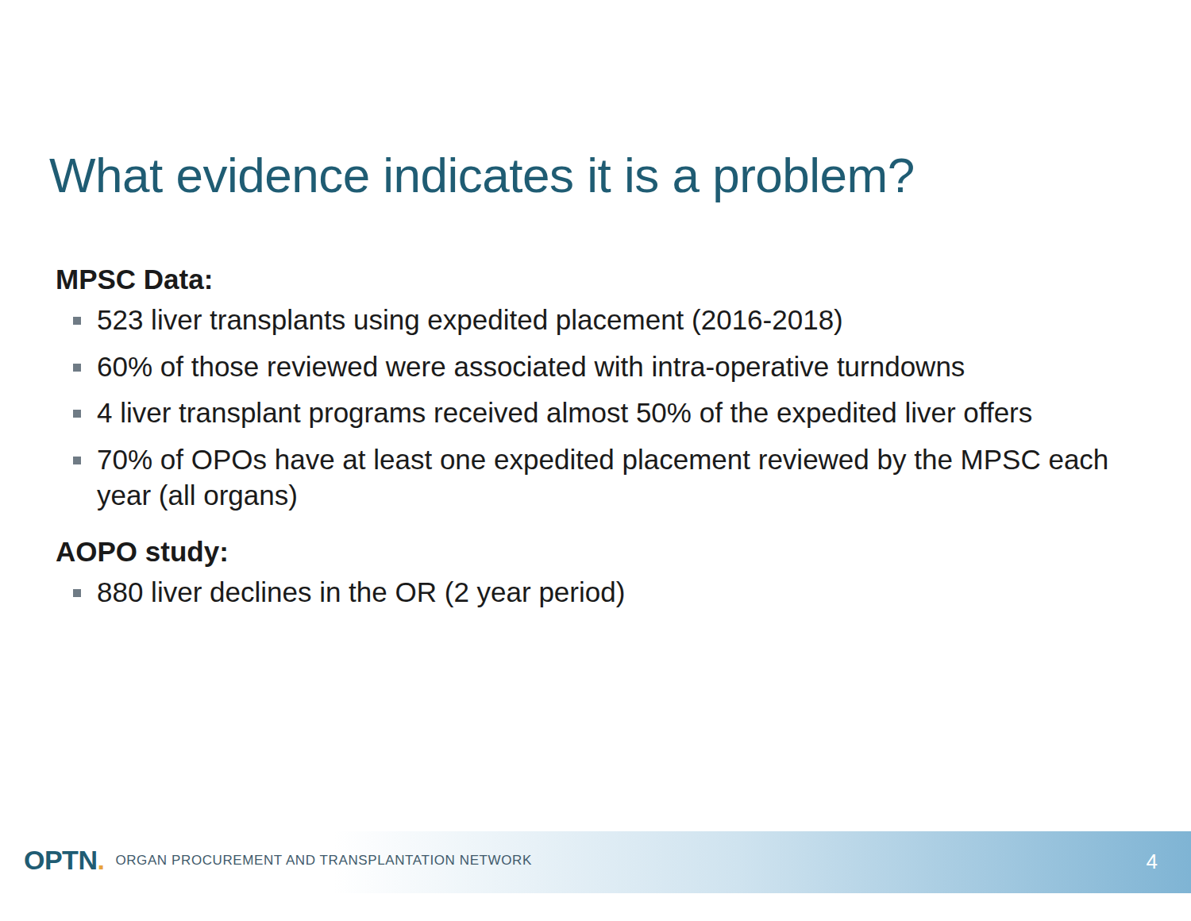What evidence indicates it is a problem?
MPSC Data:
523 liver transplants using expedited placement (2016-2018)
60% of those reviewed were associated with intra-operative turndowns
4 liver transplant programs received almost 50% of the expedited liver offers
70% of OPOs have at least one expedited placement reviewed by the MPSC each year (all organs)
AOPO study:
880 liver declines in the OR (2 year period)
OPTN. Organ Procurement and Transplantation Network
4